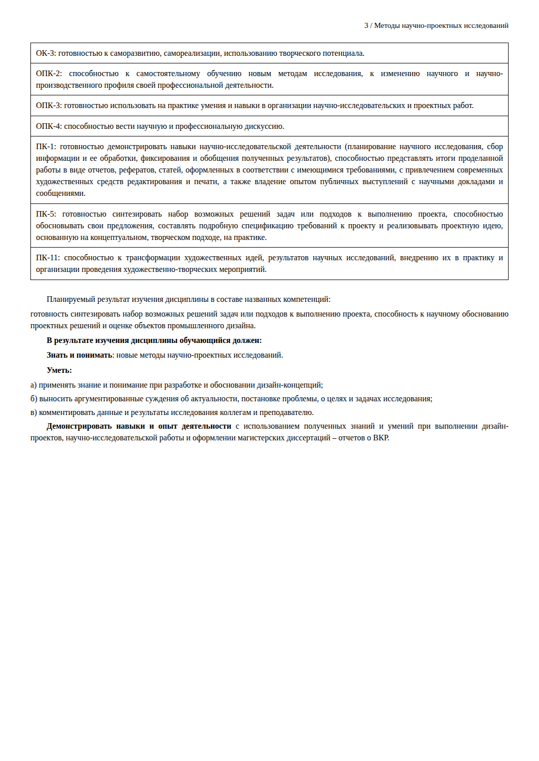3 / Методы научно-проектных исследований
| ОК-3: готовностью к саморазвитию, самореализации, использованию творческого потенциала. |
| ОПК-2: способностью к самостоятельному обучению новым методам исследования, к изменению научного и научно-производственного профиля своей профессиональной деятельности. |
| ОПК-3: готовностью использовать на практике умения и навыки в организации научно-исследовательских и проектных работ. |
| ОПК-4: способностью вести научную и профессиональную дискуссию. |
| ПК-1: готовностью демонстрировать навыки научно-исследовательской деятельности (планирование научного исследования, сбор информации и ее обработки, фиксирования и обобщения полученных результатов), способностью представлять итоги проделанной работы в виде отчетов, рефератов, статей, оформленных в соответствии с имеющимися требованиями, с привлечением современных художественных средств редактирования и печати, а также владение опытом публичных выступлений с научными докладами и сообщениями. |
| ПК-5: готовностью синтезировать набор возможных решений задач или подходов к выполнению проекта, способностью обосновывать свои предложения, составлять подробную спецификацию требований к проекту и реализовывать проектную идею, основанную на концептуальном, творческом подходе, на практике. |
| ПК-11: способностью к трансформации художественных идей, результатов научных исследований, внедрению их в практику и организации проведения художественно-творческих мероприятий. |
Планируемый результат изучения дисциплины в составе названных компетенций:
готовность синтезировать набор возможных решений задач или подходов к выполнению проекта, способность к научному обоснованию проектных решений и оценке объектов промышленного дизайна.
В результате изучения дисциплины обучающийся должен:
Знать и понимать: новые методы научно-проектных исследований.
Уметь:
а) применять знание и понимание при разработке и обосновании дизайн-концепций;
б) выносить аргументированные суждения об актуальности, постановке проблемы, о целях и задачах исследования;
в) комментировать данные и результаты исследования коллегам и преподавателю.
Демонстрировать навыки и опыт деятельности с использованием полученных знаний и умений при выполнении дизайн-проектов, научно-исследовательской работы и оформлении магистерских диссертаций – отчетов о ВКР.